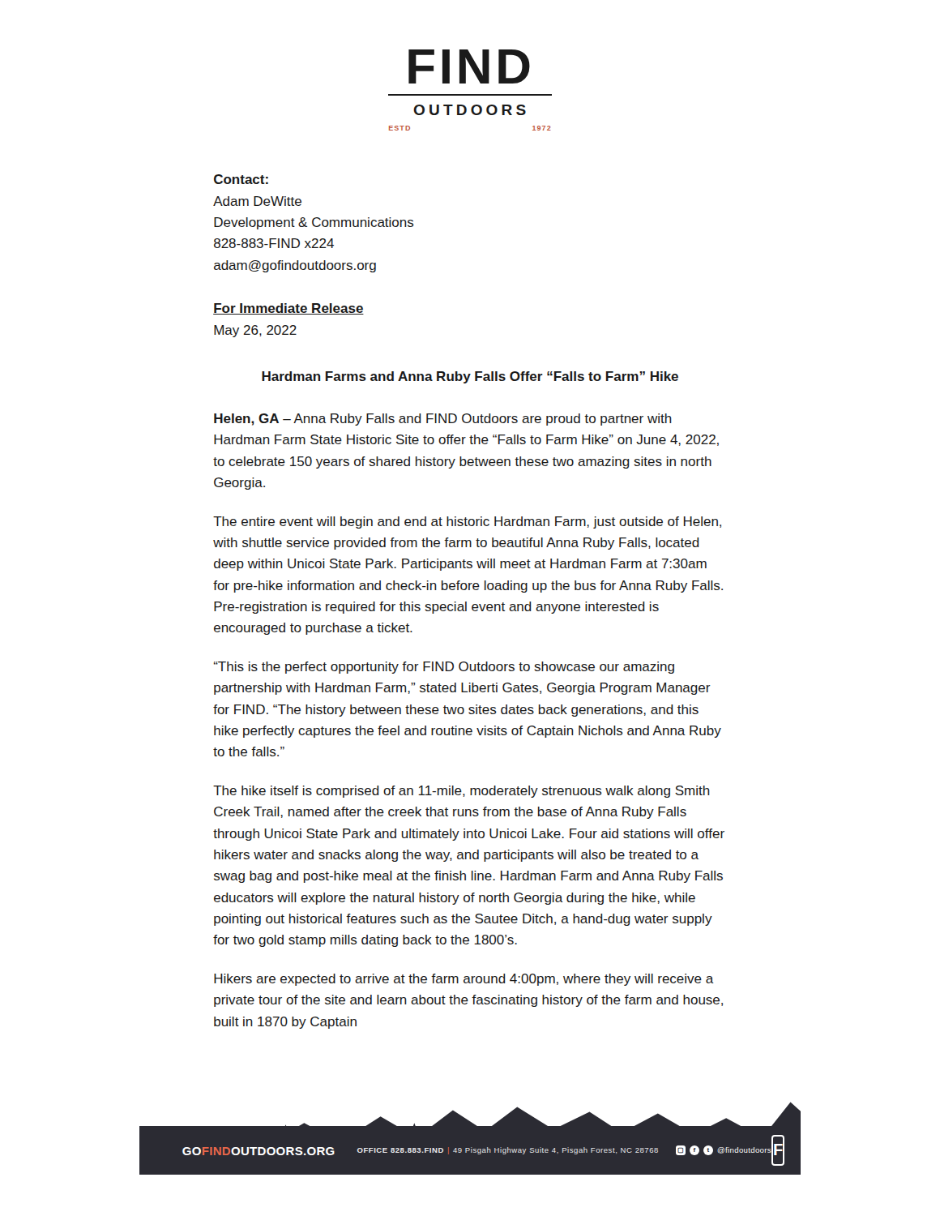FIND
OUTDOORS
ESTD 1972
Contact:
Adam DeWitte
Development & Communications
828-883-FIND x224
adam@gofindoutdoors.org
For Immediate Release
May 26, 2022
Hardman Farms and Anna Ruby Falls Offer “Falls to Farm” Hike
Helen, GA – Anna Ruby Falls and FIND Outdoors are proud to partner with Hardman Farm State Historic Site to offer the “Falls to Farm Hike” on June 4, 2022, to celebrate 150 years of shared history between these two amazing sites in north Georgia.
The entire event will begin and end at historic Hardman Farm, just outside of Helen, with shuttle service provided from the farm to beautiful Anna Ruby Falls, located deep within Unicoi State Park. Participants will meet at Hardman Farm at 7:30am for pre-hike information and check-in before loading up the bus for Anna Ruby Falls. Pre-registration is required for this special event and anyone interested is encouraged to purchase a ticket.
“This is the perfect opportunity for FIND Outdoors to showcase our amazing partnership with Hardman Farm,” stated Liberti Gates, Georgia Program Manager for FIND. “The history between these two sites dates back generations, and this hike perfectly captures the feel and routine visits of Captain Nichols and Anna Ruby to the falls.”
The hike itself is comprised of an 11-mile, moderately strenuous walk along Smith Creek Trail, named after the creek that runs from the base of Anna Ruby Falls through Unicoi State Park and ultimately into Unicoi Lake. Four aid stations will offer hikers water and snacks along the way, and participants will also be treated to a swag bag and post-hike meal at the finish line. Hardman Farm and Anna Ruby Falls educators will explore the natural history of north Georgia during the hike, while pointing out historical features such as the Sautee Ditch, a hand-dug water supply for two gold stamp mills dating back to the 1800’s.
Hikers are expected to arrive at the farm around 4:00pm, where they will receive a private tour of the site and learn about the fascinating history of the farm and house, built in 1870 by Captain
GO FIND OUTDOORS.ORG
OFFICE 828.883.FIND|49 Pisgah Highway Suite 4, Pisgah Forest, NC 28768
▢ f t @findoutdoors
F